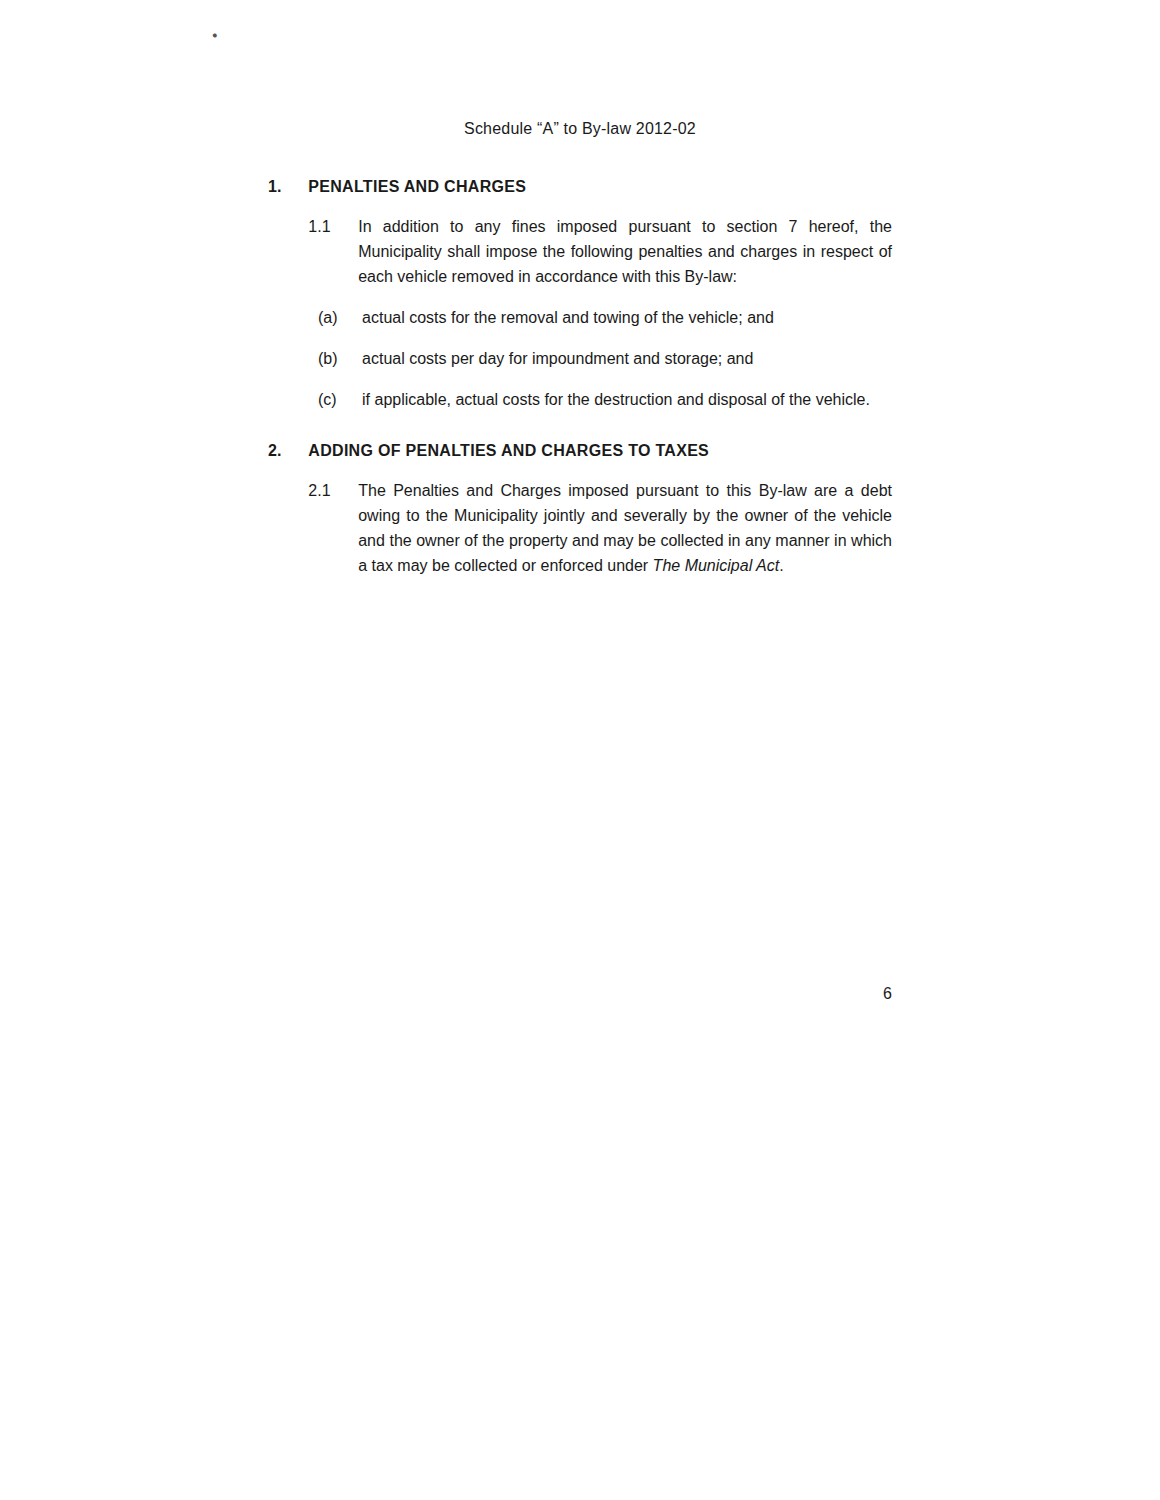•
Schedule “A” to By-law 2012-02
1. PENALTIES AND CHARGES
1.1 In addition to any fines imposed pursuant to section 7 hereof, the Municipality shall impose the following penalties and charges in respect of each vehicle removed in accordance with this By-law:
(a) actual costs for the removal and towing of the vehicle; and
(b) actual costs per day for impoundment and storage; and
(c) if applicable, actual costs for the destruction and disposal of the vehicle.
2. ADDING OF PENALTIES AND CHARGES TO TAXES
2.1 The Penalties and Charges imposed pursuant to this By-law are a debt owing to the Municipality jointly and severally by the owner of the vehicle and the owner of the property and may be collected in any manner in which a tax may be collected or enforced under The Municipal Act.
6